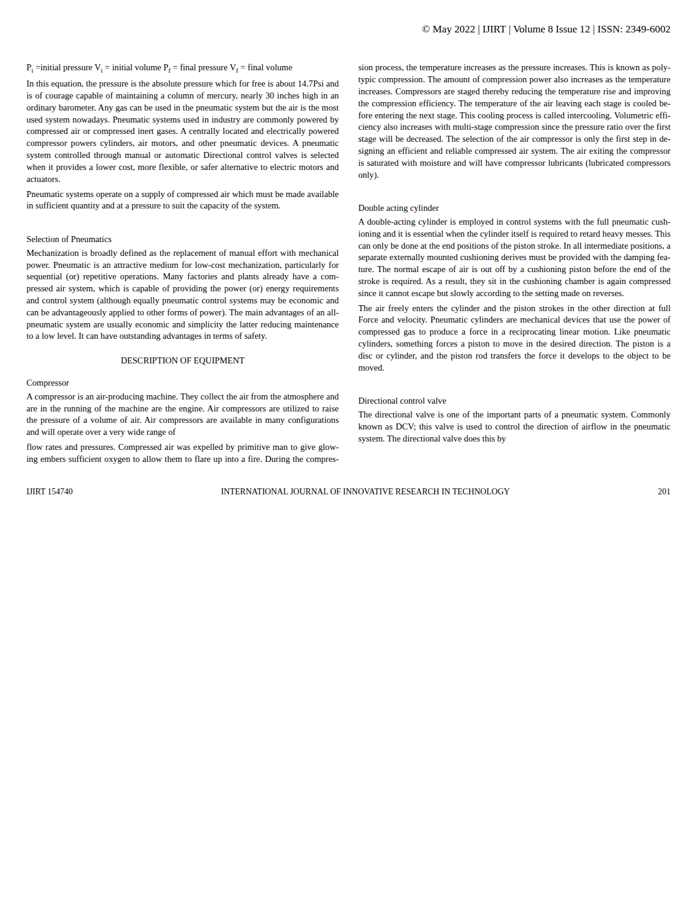© May 2022 | IJIRT | Volume 8 Issue 12 | ISSN: 2349-6002
Pi =initial pressure Vi = initial volume Pf = final pressure Vf = final volume
In this equation, the pressure is the absolute pressure which for free is about 14.7Psi and is of courage capable of maintaining a column of mercury, nearly 30 inches high in an ordinary barometer. Any gas can be used in the pneumatic system but the air is the most used system nowadays. Pneumatic systems used in industry are commonly powered by compressed air or compressed inert gases. A centrally located and electrically powered compressor powers cylinders, air motors, and other pneumatic devices. A pneumatic system controlled through manual or automatic Directional control valves is selected when it provides a lower cost, more flexible, or safer alternative to electric motors and actuators.
Pneumatic systems operate on a supply of compressed air which must be made available in sufficient quantity and at a pressure to suit the capacity of the system.
Selection of Pneumatics
Mechanization is broadly defined as the replacement of manual effort with mechanical power. Pneumatic is an attractive medium for low-cost mechanization, particularly for sequential (or) repetitive operations. Many factories and plants already have a compressed air system, which is capable of providing the power (or) energy requirements and control system (although equally pneumatic control systems may be economic and can be advantageously applied to other forms of power). The main advantages of an all-pneumatic system are usually economic and simplicity the latter reducing maintenance to a low level. It can have outstanding advantages in terms of safety.
DESCRIPTION OF EQUIPMENT
Compressor
A compressor is an air-producing machine. They collect the air from the atmosphere and are in the running of the machine are the engine. Air compressors are utilized to raise the pressure of a volume of air. Air compressors are available in many configurations and will operate over a very wide range of
flow rates and pressures. Compressed air was expelled by primitive man to give glowing embers sufficient oxygen to allow them to flare up into a fire. During the compression process, the temperature increases as the pressure increases. This is known as polytypic compression. The amount of compression power also increases as the temperature increases. Compressors are staged thereby reducing the temperature rise and improving the compression efficiency. The temperature of the air leaving each stage is cooled before entering the next stage. This cooling process is called intercooling. Volumetric efficiency also increases with multi-stage compression since the pressure ratio over the first stage will be decreased. The selection of the air compressor is only the first step in designing an efficient and reliable compressed air system. The air exiting the compressor is saturated with moisture and will have compressor lubricants (lubricated compressors only).
Double acting cylinder
A double-acting cylinder is employed in control systems with the full pneumatic cushioning and it is essential when the cylinder itself is required to retard heavy messes. This can only be done at the end positions of the piston stroke. In all intermediate positions, a separate externally mounted cushioning derives must be provided with the damping feature. The normal escape of air is out off by a cushioning piston before the end of the stroke is required. As a result, they sit in the cushioning chamber is again compressed since it cannot escape but slowly according to the setting made on reverses.
The air freely enters the cylinder and the piston strokes in the other direction at full Force and velocity. Pneumatic cylinders are mechanical devices that use the power of compressed gas to produce a force in a reciprocating linear motion. Like pneumatic cylinders, something forces a piston to move in the desired direction. The piston is a disc or cylinder, and the piston rod transfers the force it develops to the object to be moved.
Directional control valve
The directional valve is one of the important parts of a pneumatic system. Commonly known as DCV; this valve is used to control the direction of airflow in the pneumatic system. The directional valve does this by
IJIRT 154740 INTERNATIONAL JOURNAL OF INNOVATIVE RESEARCH IN TECHNOLOGY 201